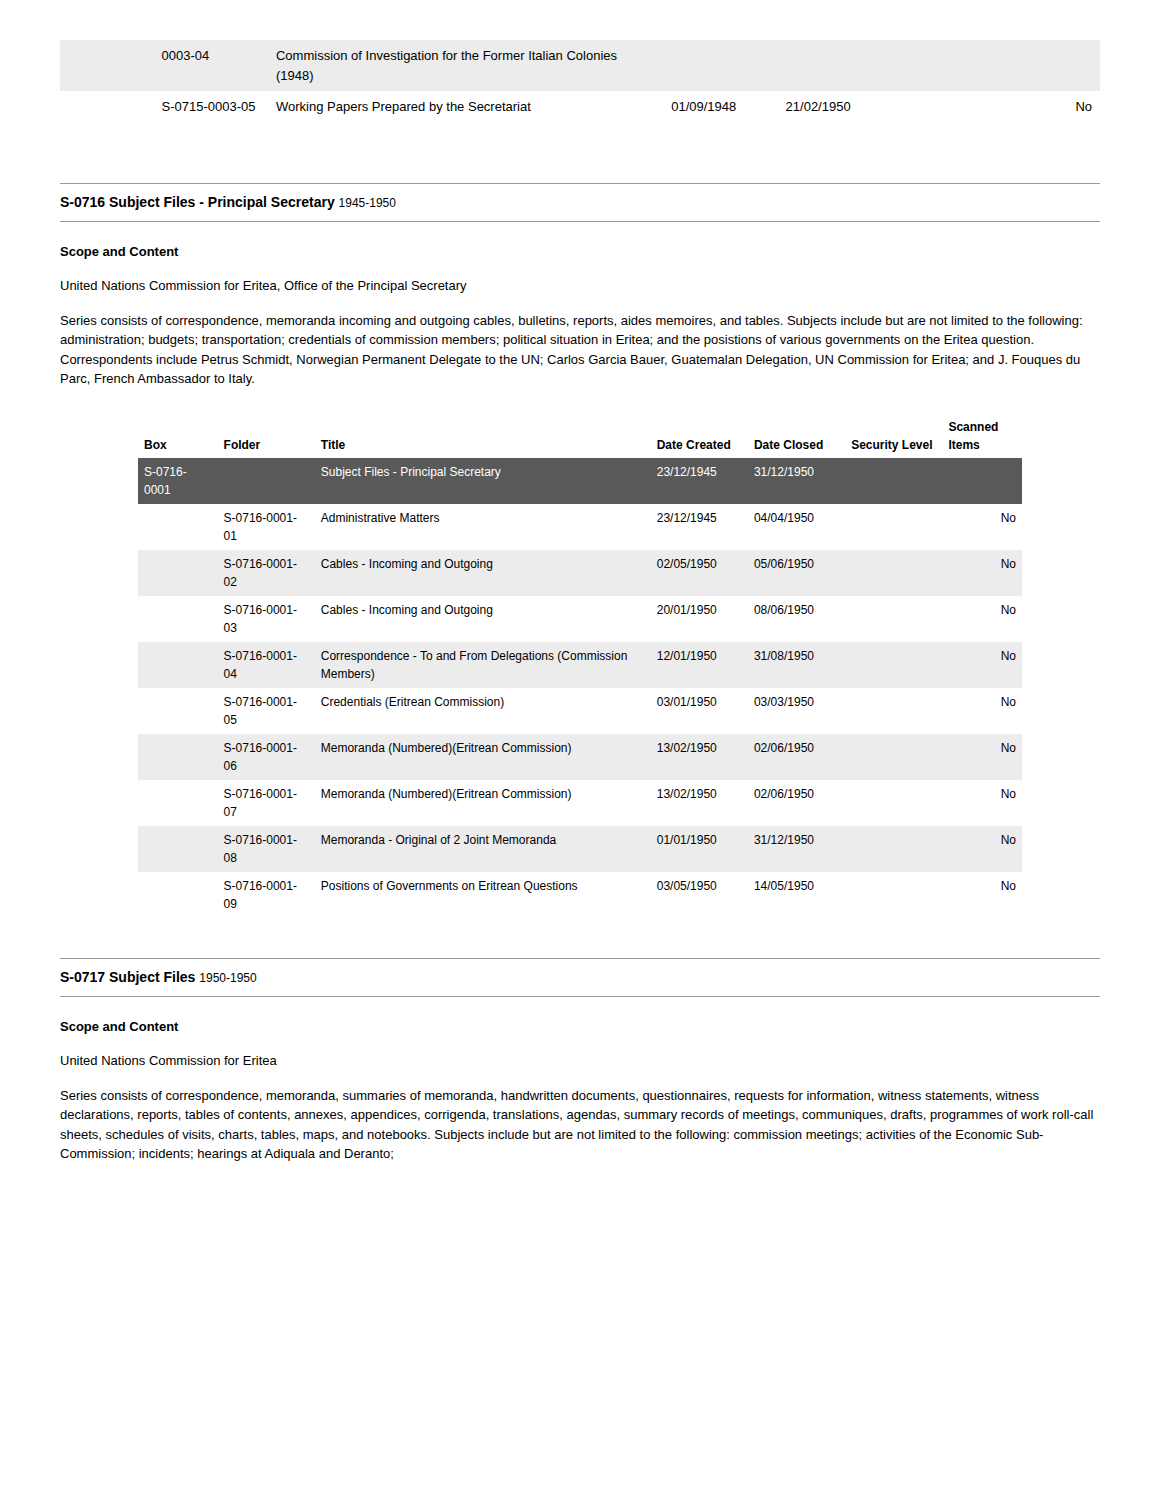| | 0003-04 | Commission of Investigation for the Former Italian Colonies (1948) | | | | |
| | S-0715-0003-05 | Working Papers Prepared by the Secretariat | 01/09/1948 | 21/02/1950 | | No |
S-0716 Subject Files - Principal Secretary 1945-1950
Scope and Content
United Nations Commission for Eritea, Office of the Principal Secretary
Series consists of correspondence, memoranda incoming and outgoing cables, bulletins, reports, aides memoires, and tables. Subjects include but are not limited to the following: administration; budgets; transportation; credentials of commission members; political situation in Eritea; and the posistions of various governments on the Eritea question. Correspondents include Petrus Schmidt, Norwegian Permanent Delegate to the UN; Carlos Garcia Bauer, Guatemalan Delegation, UN Commission for Eritea; and J. Fouques du Parc, French Ambassador to Italy.
| Box | Folder | Title | Date Created | Date Closed | Security Level | Scanned Items |
| --- | --- | --- | --- | --- | --- | --- |
| S-0716-0001 | | Subject Files - Principal Secretary | 23/12/1945 | 31/12/1950 | | |
| | S-0716-0001-01 | Administrative Matters | 23/12/1945 | 04/04/1950 | | No |
| | S-0716-0001-02 | Cables - Incoming and Outgoing | 02/05/1950 | 05/06/1950 | | No |
| | S-0716-0001-03 | Cables - Incoming and Outgoing | 20/01/1950 | 08/06/1950 | | No |
| | S-0716-0001-04 | Correspondence - To and From Delegations (Commission Members) | 12/01/1950 | 31/08/1950 | | No |
| | S-0716-0001-05 | Credentials (Eritrean Commission) | 03/01/1950 | 03/03/1950 | | No |
| | S-0716-0001-06 | Memoranda (Numbered)(Eritrean Commission) | 13/02/1950 | 02/06/1950 | | No |
| | S-0716-0001-07 | Memoranda (Numbered)(Eritrean Commission) | 13/02/1950 | 02/06/1950 | | No |
| | S-0716-0001-08 | Memoranda - Original of 2 Joint Memoranda | 01/01/1950 | 31/12/1950 | | No |
| | S-0716-0001-09 | Positions of Governments on Eritrean Questions | 03/05/1950 | 14/05/1950 | | No |
S-0717 Subject Files 1950-1950
Scope and Content
United Nations Commission for Eritea
Series consists of correspondence, memoranda, summaries of memoranda, handwritten documents, questionnaires, requests for information, witness statements, witness declarations, reports, tables of contents, annexes, appendices, corrigenda, translations, agendas, summary records of meetings, communiques, drafts, programmes of work roll-call sheets, schedules of visits, charts, tables, maps, and notebooks. Subjects include but are not limited to the following: commission meetings; activities of the Economic Sub-Commission; incidents; hearings at Adiquala and Deranto;